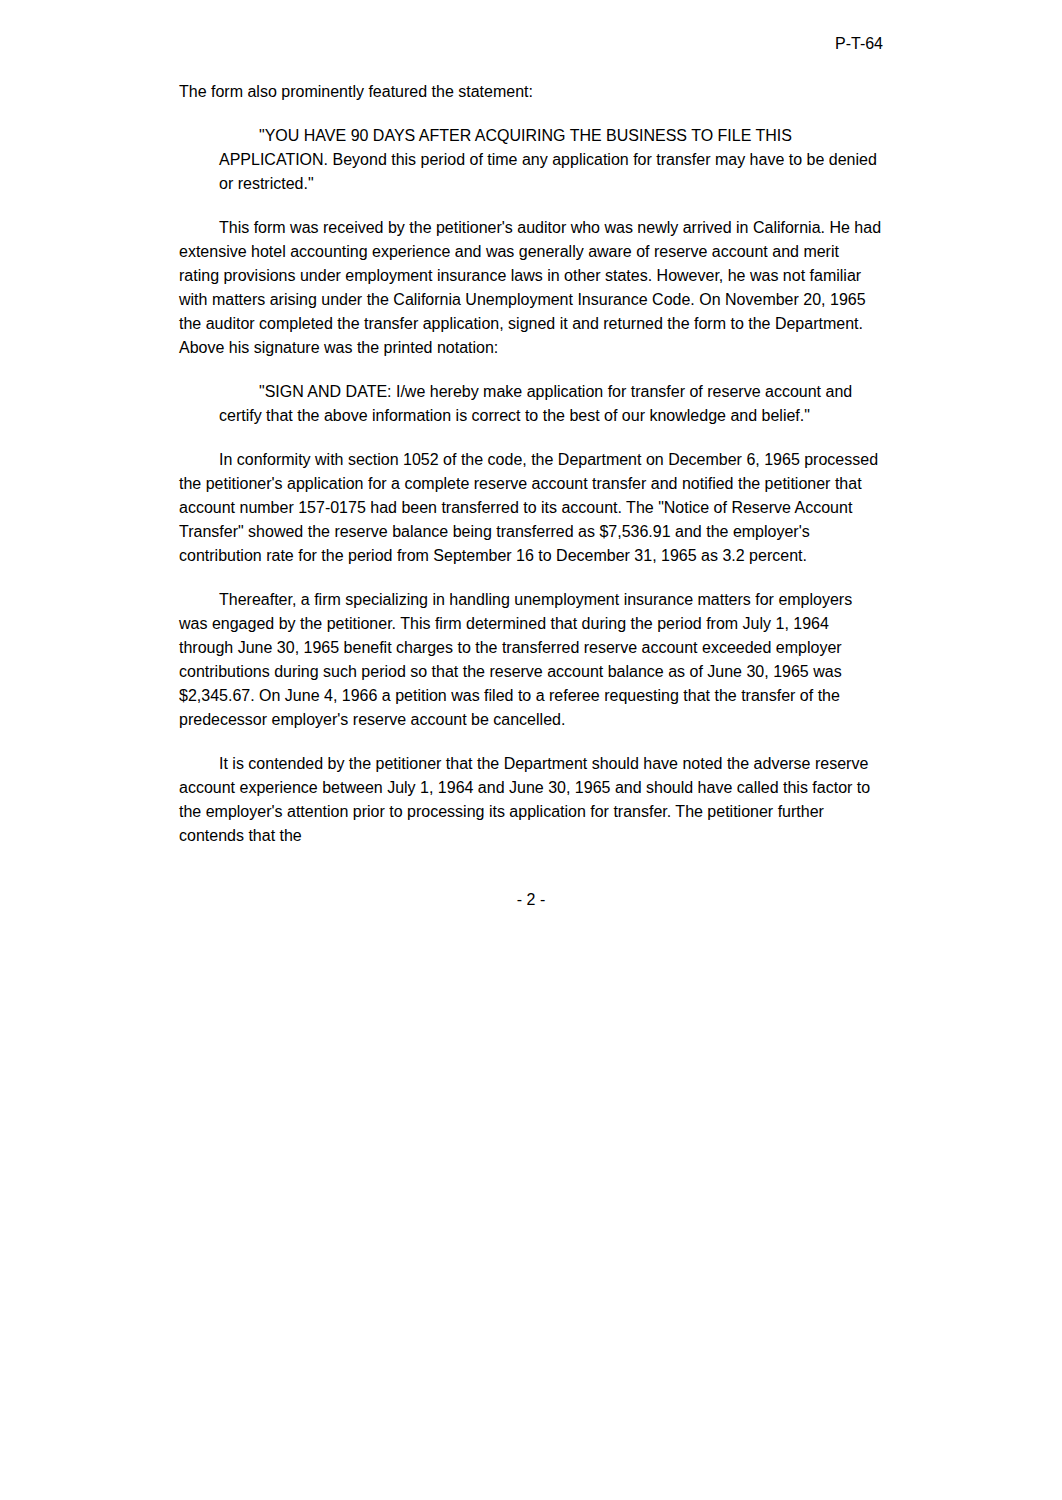P-T-64
The form also prominently featured the statement:
"YOU HAVE 90 DAYS AFTER ACQUIRING THE BUSINESS TO FILE THIS APPLICATION. Beyond this period of time any application for transfer may have to be denied or restricted."
This form was received by the petitioner's auditor who was newly arrived in California. He had extensive hotel accounting experience and was generally aware of reserve account and merit rating provisions under employment insurance laws in other states. However, he was not familiar with matters arising under the California Unemployment Insurance Code. On November 20, 1965 the auditor completed the transfer application, signed it and returned the form to the Department. Above his signature was the printed notation:
"SIGN AND DATE: I/we hereby make application for transfer of reserve account and certify that the above information is correct to the best of our knowledge and belief."
In conformity with section 1052 of the code, the Department on December 6, 1965 processed the petitioner's application for a complete reserve account transfer and notified the petitioner that account number 157-0175 had been transferred to its account. The "Notice of Reserve Account Transfer" showed the reserve balance being transferred as $7,536.91 and the employer's contribution rate for the period from September 16 to December 31, 1965 as 3.2 percent.
Thereafter, a firm specializing in handling unemployment insurance matters for employers was engaged by the petitioner. This firm determined that during the period from July 1, 1964 through June 30, 1965 benefit charges to the transferred reserve account exceeded employer contributions during such period so that the reserve account balance as of June 30, 1965 was $2,345.67. On June 4, 1966 a petition was filed to a referee requesting that the transfer of the predecessor employer's reserve account be cancelled.
It is contended by the petitioner that the Department should have noted the adverse reserve account experience between July 1, 1964 and June 30, 1965 and should have called this factor to the employer's attention prior to processing its application for transfer. The petitioner further contends that the
- 2 -